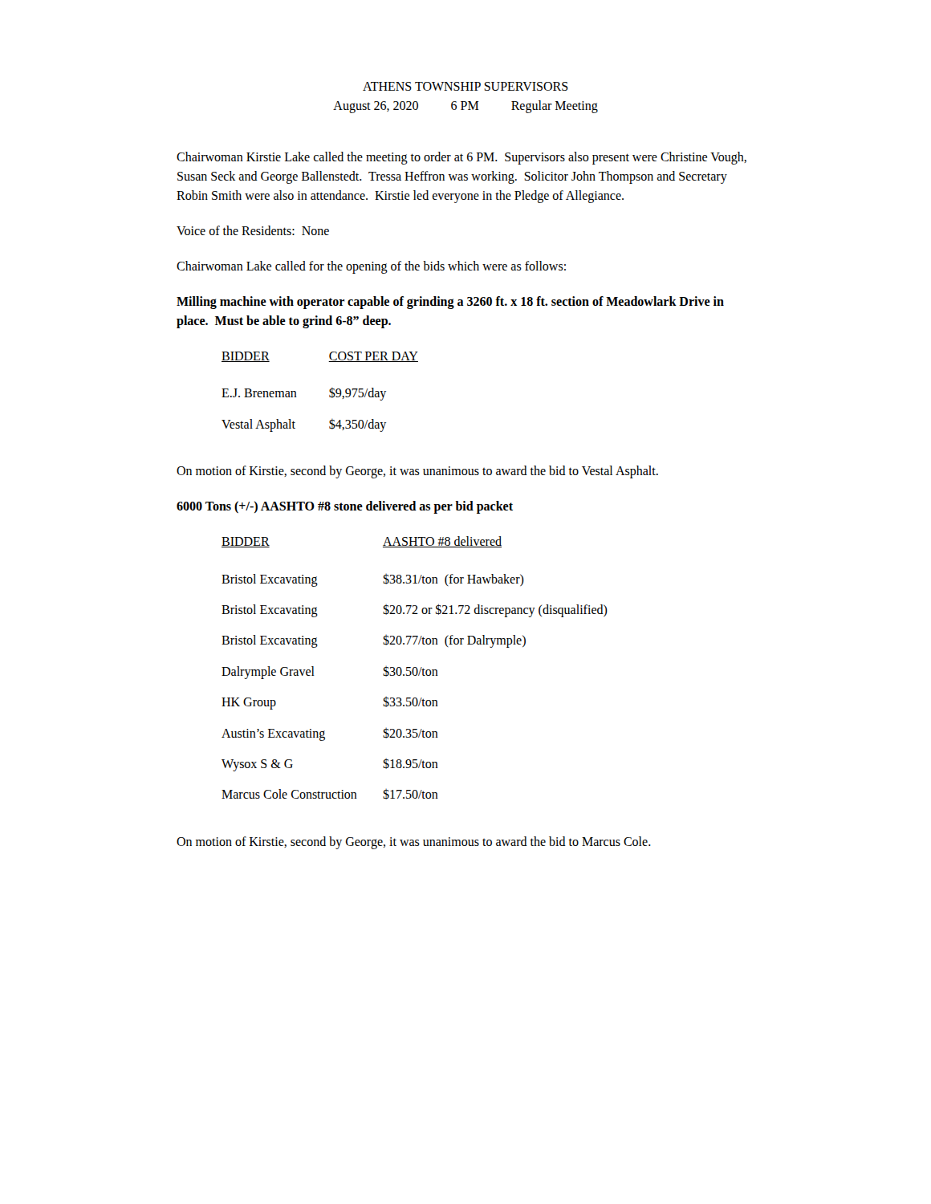ATHENS TOWNSHIP SUPERVISORS August 26, 20206 PM Regular Meeting
Chairwoman Kirstie Lake called the meeting to order at 6 PM. Supervisors also present were Christine Vough, Susan Seck and George Ballenstedt. Tressa Heffron was working. Solicitor John Thompson and Secretary Robin Smith were also in attendance. Kirstie led everyone in the Pledge of Allegiance.
Voice of the Residents: None
Chairwoman Lake called for the opening of the bids which were as follows:
Milling machine with operator capable of grinding a 3260 ft. x 18 ft. section of Meadowlark Drive in place. Must be able to grind 6-8” deep.
| BIDDER | COST PER DAY |
| --- | --- |
| E.J. Breneman | $9,975/day |
| Vestal Asphalt | $4,350/day |
On motion of Kirstie, second by George, it was unanimous to award the bid to Vestal Asphalt.
6000 Tons (+/-) AASHTO #8 stone delivered as per bid packet
| BIDDER | AASHTO #8 delivered |
| --- | --- |
| Bristol Excavating | $38.31/ton (for Hawbaker) |
| Bristol Excavating | $20.72 or $21.72 discrepancy (disqualified) |
| Bristol Excavating | $20.77/ton (for Dalrymple) |
| Dalrymple Gravel | $30.50/ton |
| HK Group | $33.50/ton |
| Austin’s Excavating | $20.35/ton |
| Wysox S & G | $18.95/ton |
| Marcus Cole Construction | $17.50/ton |
On motion of Kirstie, second by George, it was unanimous to award the bid to Marcus Cole.